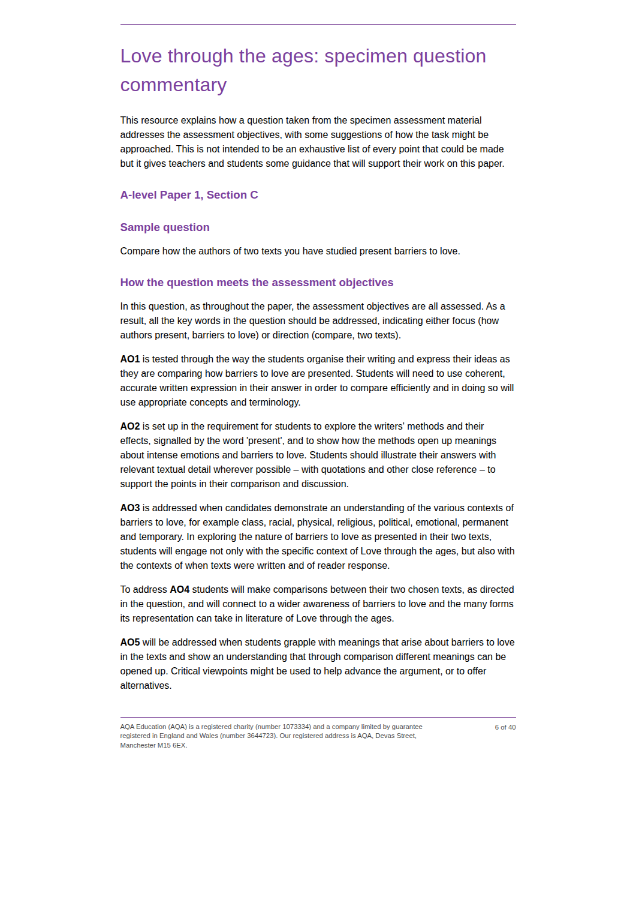Love through the ages: specimen question commentary
This resource explains how a question taken from the specimen assessment material addresses the assessment objectives, with some suggestions of how the task might be approached. This is not intended to be an exhaustive list of every point that could be made but it gives teachers and students some guidance that will support their work on this paper.
A-level Paper 1, Section C
Sample question
Compare how the authors of two texts you have studied present barriers to love.
How the question meets the assessment objectives
In this question, as throughout the paper, the assessment objectives are all assessed. As a result, all the key words in the question should be addressed, indicating either focus (how authors present, barriers to love) or direction (compare, two texts).
AO1 is tested through the way the students organise their writing and express their ideas as they are comparing how barriers to love are presented. Students will need to use coherent, accurate written expression in their answer in order to compare efficiently and in doing so will use appropriate concepts and terminology.
AO2 is set up in the requirement for students to explore the writers' methods and their effects, signalled by the word 'present', and to show how the methods open up meanings about intense emotions and barriers to love. Students should illustrate their answers with relevant textual detail wherever possible – with quotations and other close reference – to support the points in their comparison and discussion.
AO3 is addressed when candidates demonstrate an understanding of the various contexts of barriers to love, for example class, racial, physical, religious, political, emotional, permanent and temporary. In exploring the nature of barriers to love as presented in their two texts, students will engage not only with the specific context of Love through the ages, but also with the contexts of when texts were written and of reader response.
To address AO4 students will make comparisons between their two chosen texts, as directed in the question, and will connect to a wider awareness of barriers to love and the many forms its representation can take in literature of Love through the ages.
AO5 will be addressed when students grapple with meanings that arise about barriers to love in the texts and show an understanding that through comparison different meanings can be opened up. Critical viewpoints might be used to help advance the argument, or to offer alternatives.
AQA Education (AQA) is a registered charity (number 1073334) and a company limited by guarantee registered in England and Wales (number 3644723). Our registered address is AQA, Devas Street, Manchester M15 6EX.
6 of 40